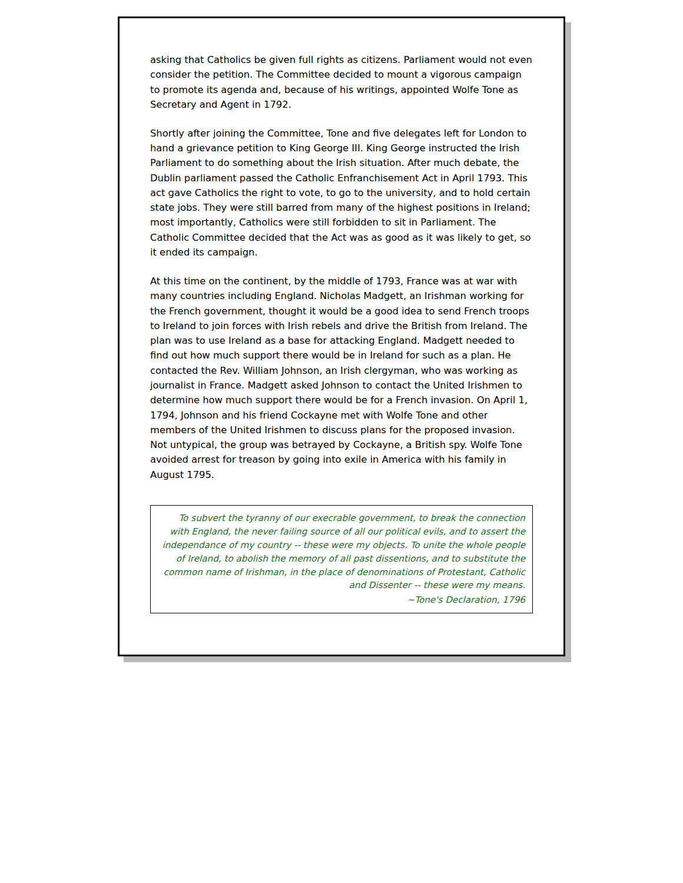asking that Catholics be given full rights as citizens. Parliament would not even consider the petition. The Committee decided to mount a vigorous campaign to promote its agenda and, because of his writings, appointed Wolfe Tone as Secretary and Agent in 1792.
Shortly after joining the Committee, Tone and five delegates left for London to hand a grievance petition to King George III. King George instructed the Irish Parliament to do something about the Irish situation. After much debate, the Dublin parliament passed the Catholic Enfranchisement Act in April 1793. This act gave Catholics the right to vote, to go to the university, and to hold certain state jobs. They were still barred from many of the highest positions in Ireland; most importantly, Catholics were still forbidden to sit in Parliament. The Catholic Committee decided that the Act was as good as it was likely to get, so it ended its campaign.
At this time on the continent, by the middle of 1793, France was at war with many countries including England. Nicholas Madgett, an Irishman working for the French government, thought it would be a good idea to send French troops to Ireland to join forces with Irish rebels and drive the British from Ireland. The plan was to use Ireland as a base for attacking England. Madgett needed to find out how much support there would be in Ireland for such as a plan. He contacted the Rev. William Johnson, an Irish clergyman, who was working as journalist in France. Madgett asked Johnson to contact the United Irishmen to determine how much support there would be for a French invasion. On April 1, 1794, Johnson and his friend Cockayne met with Wolfe Tone and other members of the United Irishmen to discuss plans for the proposed invasion. Not untypical, the group was betrayed by Cockayne, a British spy. Wolfe Tone avoided arrest for treason by going into exile in America with his family in August 1795.
To subvert the tyranny of our execrable government, to break the connection with England, the never failing source of all our political evils, and to assert the independance of my country -- these were my objects. To unite the whole people of Ireland, to abolish the memory of all past dissentions, and to substitute the common name of Irishman, in the place of denominations of Protestant, Catholic and Dissenter -- these were my means. ~Tone's Declaration, 1796